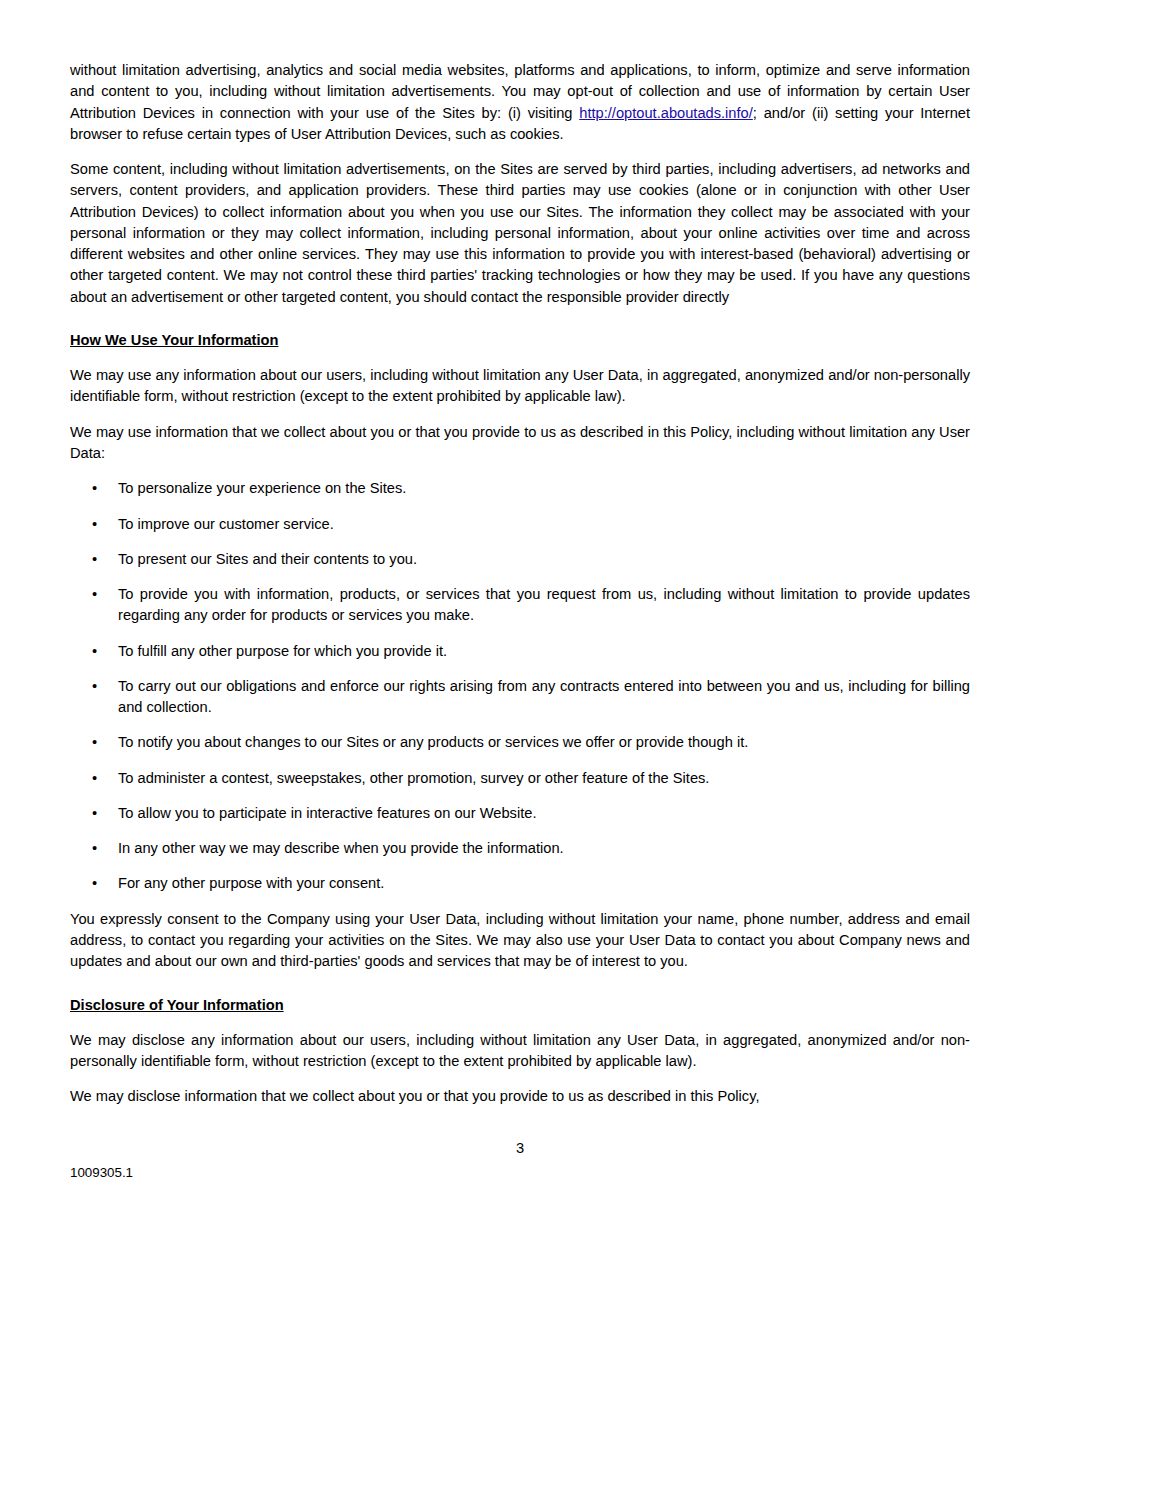without limitation advertising, analytics and social media websites, platforms and applications, to inform, optimize and serve information and content to you, including without limitation advertisements. You may opt-out of collection and use of information by certain User Attribution Devices in connection with your use of the Sites by: (i) visiting http://optout.aboutads.info/; and/or (ii) setting your Internet browser to refuse certain types of User Attribution Devices, such as cookies.
Some content, including without limitation advertisements, on the Sites are served by third parties, including advertisers, ad networks and servers, content providers, and application providers. These third parties may use cookies (alone or in conjunction with other User Attribution Devices) to collect information about you when you use our Sites. The information they collect may be associated with your personal information or they may collect information, including personal information, about your online activities over time and across different websites and other online services. They may use this information to provide you with interest-based (behavioral) advertising or other targeted content. We may not control these third parties' tracking technologies or how they may be used. If you have any questions about an advertisement or other targeted content, you should contact the responsible provider directly
How We Use Your Information
We may use any information about our users, including without limitation any User Data, in aggregated, anonymized and/or non-personally identifiable form, without restriction (except to the extent prohibited by applicable law).
We may use information that we collect about you or that you provide to us as described in this Policy, including without limitation any User Data:
To personalize your experience on the Sites.
To improve our customer service.
To present our Sites and their contents to you.
To provide you with information, products, or services that you request from us, including without limitation to provide updates regarding any order for products or services you make.
To fulfill any other purpose for which you provide it.
To carry out our obligations and enforce our rights arising from any contracts entered into between you and us, including for billing and collection.
To notify you about changes to our Sites or any products or services we offer or provide though it.
To administer a contest, sweepstakes, other promotion, survey or other feature of the Sites.
To allow you to participate in interactive features on our Website.
In any other way we may describe when you provide the information.
For any other purpose with your consent.
You expressly consent to the Company using your User Data, including without limitation your name, phone number, address and email address, to contact you regarding your activities on the Sites. We may also use your User Data to contact you about Company news and updates and about our own and third-parties' goods and services that may be of interest to you.
Disclosure of Your Information
We may disclose any information about our users, including without limitation any User Data, in aggregated, anonymized and/or non-personally identifiable form, without restriction (except to the extent prohibited by applicable law).
We may disclose information that we collect about you or that you provide to us as described in this Policy,
3
1009305.1